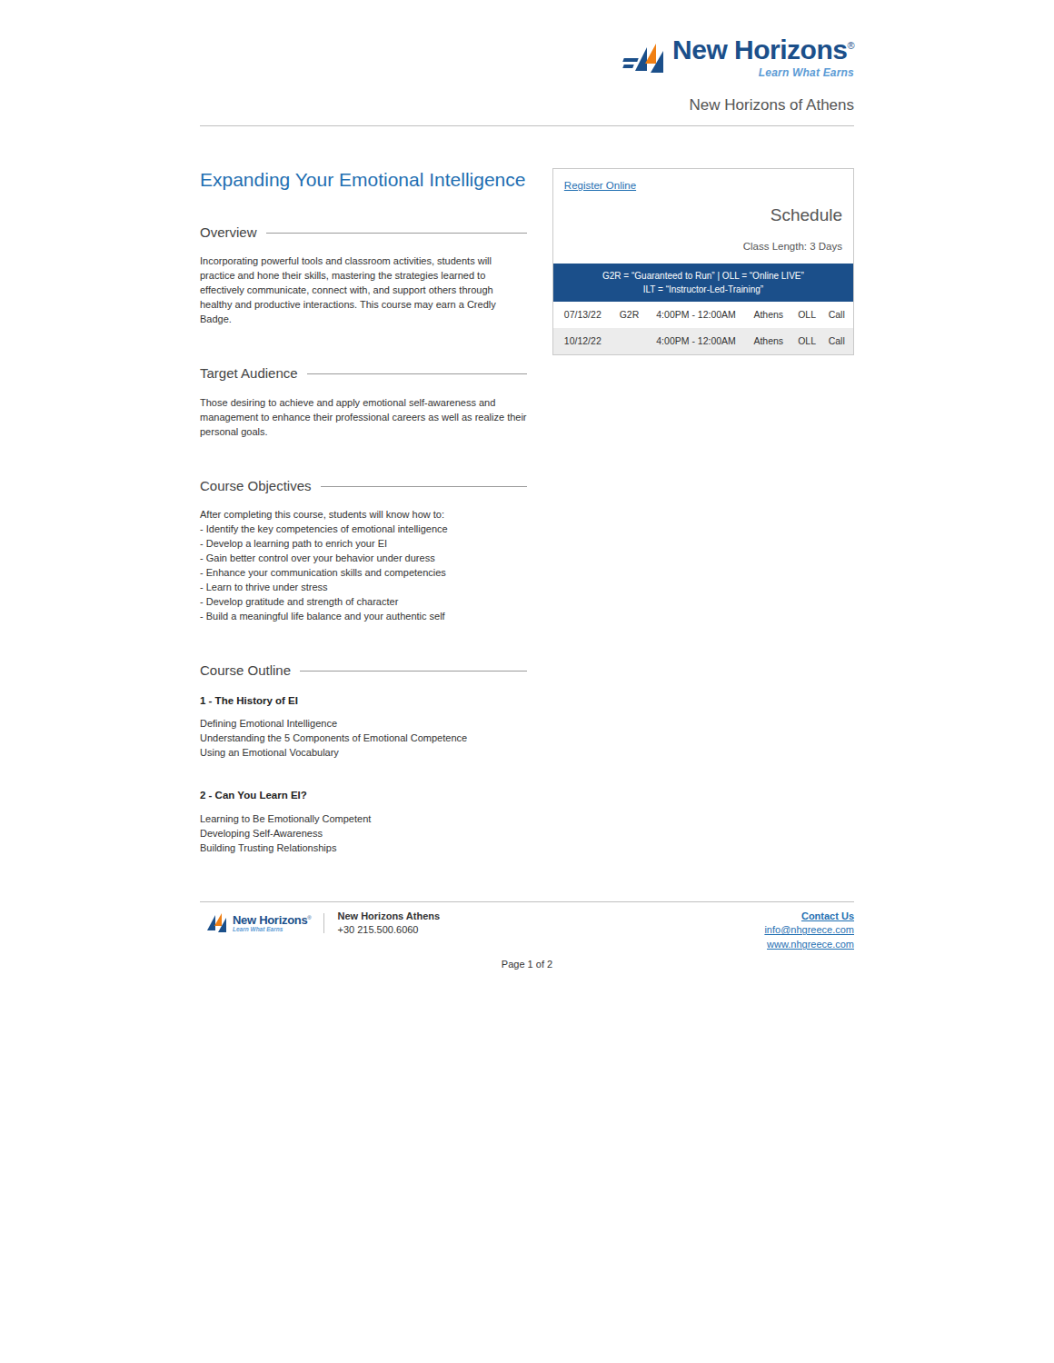New Horizons®
Learn What Earns
New Horizons of Athens
Expanding Your Emotional Intelligence
Overview
Incorporating powerful tools and classroom activities, students will practice and hone their skills, mastering the strategies learned to effectively communicate, connect with, and support others through healthy and productive interactions. This course may earn a Credly Badge.
Target Audience
Those desiring to achieve and apply emotional self-awareness and management to enhance their professional careers as well as realize their personal goals.
Course Objectives
After completing this course, students will know how to:
- Identify the key competencies of emotional intelligence
- Develop a learning path to enrich your EI
- Gain better control over your behavior under duress
- Enhance your communication skills and competencies
- Learn to thrive under stress
- Develop gratitude and strength of character
- Build a meaningful life balance and your authentic self
Course Outline
1 - The History of EI
Defining Emotional Intelligence
Understanding the 5 Components of Emotional Competence
Using an Emotional Vocabulary
2 - Can You Learn EI?
Learning to Be Emotionally Competent
Developing Self-Awareness
Building Trusting Relationships
Register Online
Schedule
Class Length: 3 Days
| G2R = “Guaranteed to Run” / OLL = “Online LIVE” ILT = “Instructor-Led-Training” |
| --- |
| 07/13/22 | G2R | 4:00PM - 12:00AM | Athens | OLL | Call |
| 10/12/22 | | 4:00PM - 12:00AM | Athens | OLL | Call |
New Horizons®
Learn What Earns
New Horizons Athens
+30 215.500.6060
Contact Us
info@nhgreece.com www.nhgreece.com
Page 1 of 2